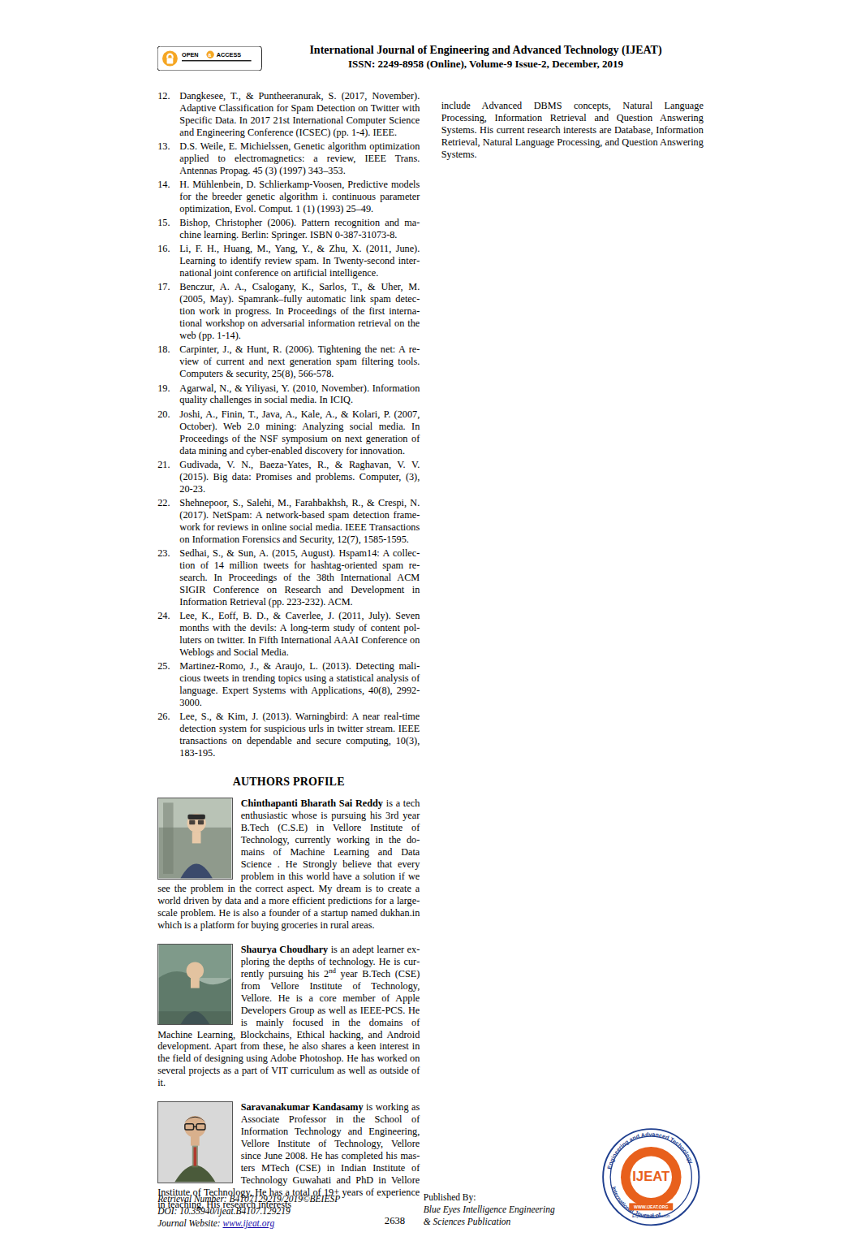OPEN a ACCESS
International Journal of Engineering and Advanced Technology (IJEAT)
ISSN: 2249-8958 (Online), Volume-9 Issue-2, December, 2019
Dangkesee, T., & Puntheeranurak, S. (2017, November). Adaptive Classification for Spam Detection on Twitter with Specific Data. In 2017 21st International Computer Science and Engineering Conference (ICSEC) (pp. 1-4). IEEE.
D.S. Weile, E. Michielssen, Genetic algorithm optimization applied to electromagnetics: a review, IEEE Trans. Antennas Propag. 45 (3) (1997) 343–353.
H. Mühlenbein, D. Schlierkamp-Voosen, Predictive models for the breeder genetic algorithm i. continuous parameter optimization, Evol. Comput. 1 (1) (1993) 25–49.
Bishop, Christopher (2006). Pattern recognition and machine learning. Berlin: Springer. ISBN 0-387-31073-8.
Li, F. H., Huang, M., Yang, Y., & Zhu, X. (2011, June). Learning to identify review spam. In Twenty-second international joint conference on artificial intelligence.
Benczur, A. A., Csalogany, K., Sarlos, T., & Uher, M. (2005, May). Spamrank–fully automatic link spam detection work in progress. In Proceedings of the first international workshop on adversarial information retrieval on the web (pp. 1-14).
Carpinter, J., & Hunt, R. (2006). Tightening the net: A review of current and next generation spam filtering tools. Computers & security, 25(8), 566-578.
Agarwal, N., & Yiliyasi, Y. (2010, November). Information quality challenges in social media. In ICIQ.
Joshi, A., Finin, T., Java, A., Kale, A., & Kolari, P. (2007, October). Web 2.0 mining: Analyzing social media. In Proceedings of the NSF symposium on next generation of data mining and cyber-enabled discovery for innovation.
Gudivada, V. N., Baeza-Yates, R., & Raghavan, V. V. (2015). Big data: Promises and problems. Computer, (3), 20-23.
Shehnepoor, S., Salehi, M., Farahbakhsh, R., & Crespi, N. (2017). NetSpam: A network-based spam detection framework for reviews in online social media. IEEE Transactions on Information Forensics and Security, 12(7), 1585-1595.
Sedhai, S., & Sun, A. (2015, August). Hspam14: A collection of 14 million tweets for hashtag-oriented spam research. In Proceedings of the 38th International ACM SIGIR Conference on Research and Development in Information Retrieval (pp. 223-232). ACM.
Lee, K., Eoff, B. D., & Caverlee, J. (2011, July). Seven months with the devils: A long-term study of content polluters on twitter. In Fifth International AAAI Conference on Weblogs and Social Media.
Martinez-Romo, J., & Araujo, L. (2013). Detecting malicious tweets in trending topics using a statistical analysis of language. Expert Systems with Applications, 40(8), 2992-3000.
Lee, S., & Kim, J. (2013). Warningbird: A near real-time detection system for suspicious urls in twitter stream. IEEE transactions on dependable and secure computing, 10(3), 183-195.
AUTHORS PROFILE
Chinthapanti Bharath Sai Reddy is a tech enthusiastic whose is pursuing his 3rd year B.Tech (C.S.E) in Vellore Institute of Technology, currently working in the domains of Machine Learning and Data Science . He Strongly believe that every problem in this world have a solution if we see the problem in the correct aspect. My dream is to create a world driven by data and a more efficient predictions for a large-scale problem. He is also a founder of a startup named dukhan.in which is a platform for buying groceries in rural areas.
Shaurya Choudhary is an adept learner exploring the depths of technology. He is currently pursuing his 2nd year B.Tech (CSE) from Vellore Institute of Technology, Vellore. He is a core member of Apple Developers Group as well as IEEE-PCS. He is mainly focused in the domains of Machine Learning, Blockchains, Ethical hacking, and Android development. Apart from these, he also shares a keen interest in the field of designing using Adobe Photoshop. He has worked on several projects as a part of VIT curriculum as well as outside of it.
Saravanakumar Kandasamy is working as Associate Professor in the School of Information Technology and Engineering, Vellore Institute of Technology, Vellore since June 2008. He has completed his masters MTech (CSE) in Indian Institute of Technology Guwahati and PhD in Vellore Institute of Technology. He has a total of 19+ years of experience in teaching. His research interests
include Advanced DBMS concepts, Natural Language Processing, Information Retrieval and Question Answering Systems. His current research interests are Database, Information Retrieval, Natural Language Processing, and Question Answering Systems.
Retrieval Number: B4107129219/2019©BEIESP
DOI: 10.35940/ijeat.B4107.129219
Journal Website: www.ijeat.org
2638
Published By:
Blue Eyes Intelligence Engineering
& Sciences Publication
Engineering and Advanced Technology International Journal of IJEAT WWW.IJEAT.ORG Exploring Innovation